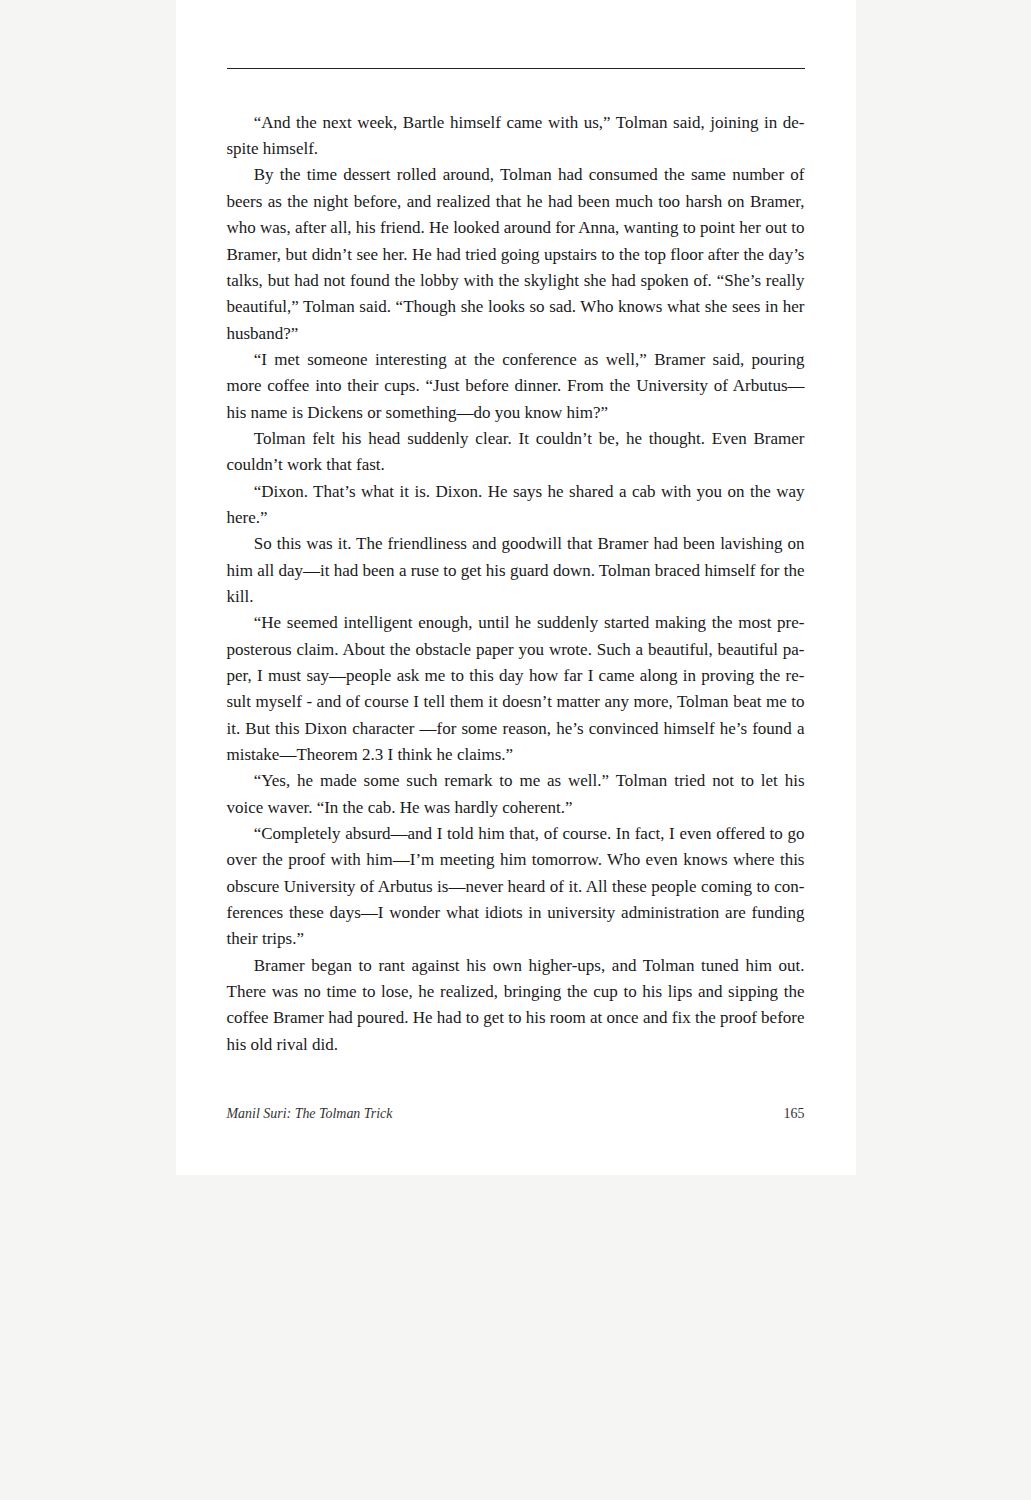“And the next week, Bartle himself came with us,” Tolman said, joining in despite himself.
By the time dessert rolled around, Tolman had consumed the same number of beers as the night before, and realized that he had been much too harsh on Bramer, who was, after all, his friend. He looked around for Anna, wanting to point her out to Bramer, but didn’t see her. He had tried going upstairs to the top floor after the day’s talks, but had not found the lobby with the skylight she had spoken of. “She’s really beautiful,” Tolman said. “Though she looks so sad. Who knows what she sees in her husband?”
“I met someone interesting at the conference as well,” Bramer said, pouring more coffee into their cups. “Just before dinner. From the University of Arbutus—his name is Dickens or something—do you know him?”
Tolman felt his head suddenly clear. It couldn’t be, he thought. Even Bramer couldn’t work that fast.
“Dixon. That’s what it is. Dixon. He says he shared a cab with you on the way here.”
So this was it. The friendliness and goodwill that Bramer had been lavishing on him all day—it had been a ruse to get his guard down. Tolman braced himself for the kill.
“He seemed intelligent enough, until he suddenly started making the most preposterous claim. About the obstacle paper you wrote. Such a beautiful, beautiful paper, I must say—people ask me to this day how far I came along in proving the result myself - and of course I tell them it doesn’t matter any more, Tolman beat me to it. But this Dixon character —for some reason, he’s convinced himself he’s found a mistake—Theorem 2.3 I think he claims.”
“Yes, he made some such remark to me as well.” Tolman tried not to let his voice waver. “In the cab. He was hardly coherent.”
“Completely absurd—and I told him that, of course. In fact, I even offered to go over the proof with him—I’m meeting him tomorrow. Who even knows where this obscure University of Arbutus is—never heard of it. All these people coming to conferences these days—I wonder what idiots in university administration are funding their trips.”
Bramer began to rant against his own higher-ups, and Tolman tuned him out. There was no time to lose, he realized, bringing the cup to his lips and sipping the coffee Bramer had poured. He had to get to his room at once and fix the proof before his old rival did.
Manil Suri: The Tolman Trick 165